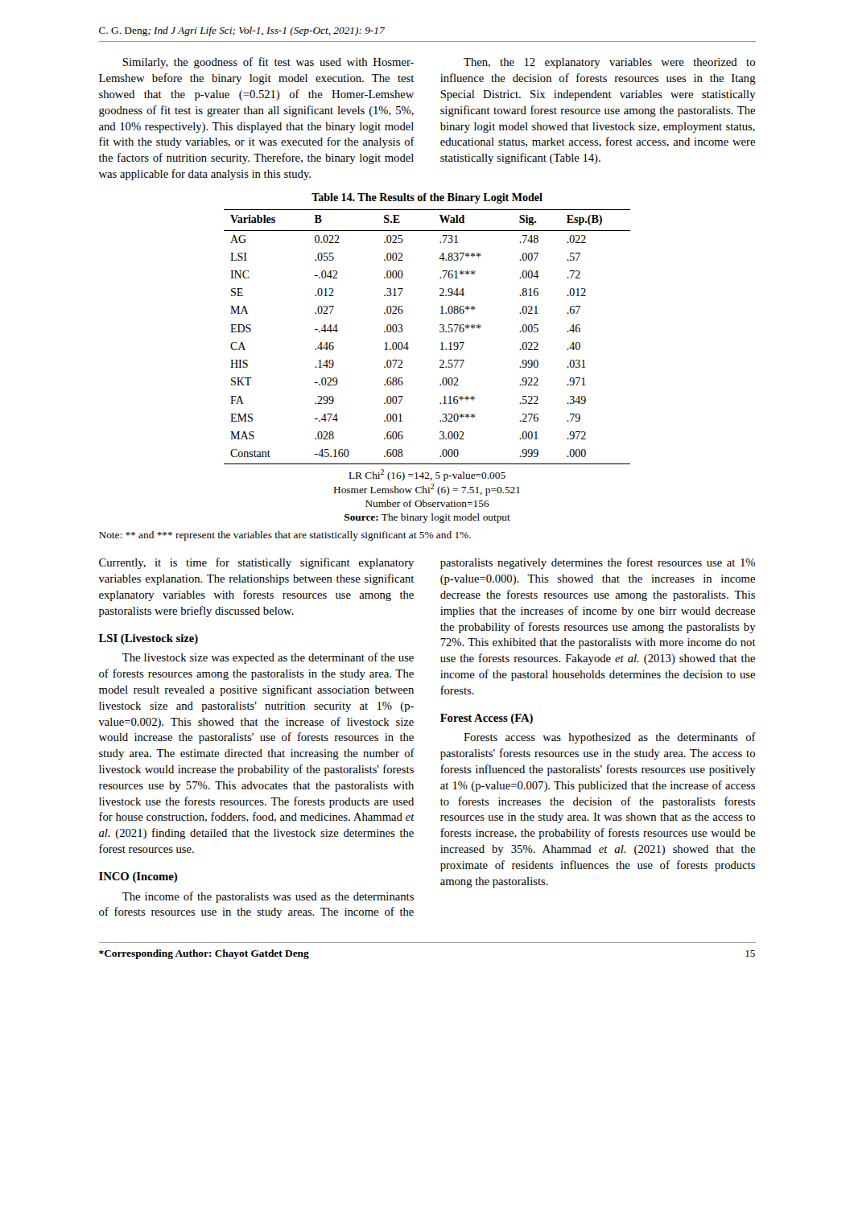C. G. Deng; Ind J Agri Life Sci; Vol-1, Iss-1 (Sep-Oct, 2021): 9-17
Similarly, the goodness of fit test was used with Hosmer-Lemshew before the binary logit model execution. The test showed that the p-value (=0.521) of the Homer-Lemshew goodness of fit test is greater than all significant levels (1%, 5%, and 10% respectively). This displayed that the binary logit model fit with the study variables, or it was executed for the analysis of the factors of nutrition security. Therefore, the binary logit model was applicable for data analysis in this study.
Then, the 12 explanatory variables were theorized to influence the decision of forests resources uses in the Itang Special District. Six independent variables were statistically significant toward forest resource use among the pastoralists. The binary logit model showed that livestock size, employment status, educational status, market access, forest access, and income were statistically significant (Table 14).
Table 14. The Results of the Binary Logit Model
| Variables | B | S.E | Wald | Sig. | Esp.(B) |
| --- | --- | --- | --- | --- | --- |
| AG | 0.022 | .025 | .731 | .748 | .022 |
| LSI | .055 | .002 | 4.837*** | .007 | .57 |
| INC | -.042 | .000 | .761*** | .004 | .72 |
| SE | .012 | .317 | 2.944 | .816 | .012 |
| MA | .027 | .026 | 1.086** | .021 | .67 |
| EDS | -.444 | .003 | 3.576*** | .005 | .46 |
| CA | .446 | 1.004 | 1.197 | .022 | .40 |
| HIS | .149 | .072 | 2.577 | .990 | .031 |
| SKT | -.029 | .686 | .002 | .922 | .971 |
| FA | .299 | .007 | .116*** | .522 | .349 |
| EMS | -.474 | .001 | .320*** | .276 | .79 |
| MAS | .028 | .606 | 3.002 | .001 | .972 |
| Constant | -45.160 | .608 | .000 | .999 | .000 |
LR Chi2 (16) =142, 5 p-value=0.005
Hosmer Lemshow Chi2 (6) = 7.51, p=0.521
Number of Observation=156
Source: The binary logit model output Note: ** and *** represent the variables that are statistically significant at 5% and 1%.
Currently, it is time for statistically significant explanatory variables explanation. The relationships between these significant explanatory variables with forests resources use among the pastoralists were briefly discussed below.
LSI (Livestock size)
The livestock size was expected as the determinant of the use of forests resources among the pastoralists in the study area. The model result revealed a positive significant association between livestock size and pastoralists' nutrition security at 1% (p-value=0.002). This showed that the increase of livestock size would increase the pastoralists' use of forests resources in the study area. The estimate directed that increasing the number of livestock would increase the probability of the pastoralists' forests resources use by 57%. This advocates that the pastoralists with livestock use the forests resources. The forests products are used for house construction, fodders, food, and medicines. Ahammad et al. (2021) finding detailed that the livestock size determines the forest resources use.
INCO (Income)
The income of the pastoralists was used as the determinants of forests resources use in the study areas. The income of the pastoralists negatively determines the forest resources use at 1% (p-value=0.000). This showed that the increases in income decrease the forests resources use among the pastoralists. This implies that the increases of income by one birr would decrease the probability of forests resources use among the pastoralists by 72%. This exhibited that the pastoralists with more income do not use the forests resources. Fakayode et al. (2013) showed that the income of the pastoral households determines the decision to use forests.
Forest Access (FA)
Forests access was hypothesized as the determinants of pastoralists' forests resources use in the study area. The access to forests influenced the pastoralists' forests resources use positively at 1% (p-value=0.007). This publicized that the increase of access to forests increases the decision of the pastoralists forests resources use in the study area. It was shown that as the access to forests increase, the probability of forests resources use would be increased by 35%. Ahammad et al. (2021) showed that the proximate of residents influences the use of forests products among the pastoralists.
*Corresponding Author: Chayot Gatdet Deng 15